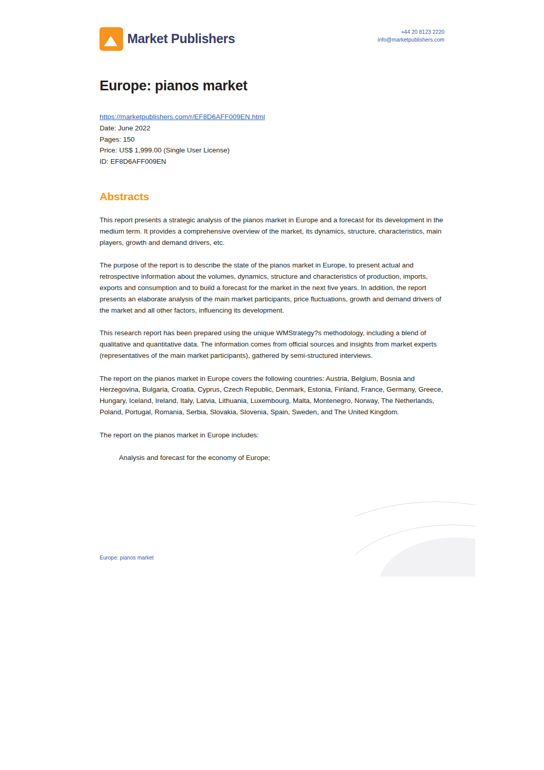Market Publishers
+44 20 8123 2220
info@marketpublishers.com
Europe: pianos market
https://marketpublishers.com/r/EF8D6AFF009EN.html
Date: June 2022
Pages: 150
Price: US$ 1,999.00 (Single User License)
ID: EF8D6AFF009EN
Abstracts
This report presents a strategic analysis of the pianos market in Europe and a forecast for its development in the medium term. It provides a comprehensive overview of the market, its dynamics, structure, characteristics, main players, growth and demand drivers, etc.
The purpose of the report is to describe the state of the pianos market in Europe, to present actual and retrospective information about the volumes, dynamics, structure and characteristics of production, imports, exports and consumption and to build a forecast for the market in the next five years. In addition, the report presents an elaborate analysis of the main market participants, price fluctuations, growth and demand drivers of the market and all other factors, influencing its development.
This research report has been prepared using the unique WMStrategy?s methodology, including a blend of qualitative and quantitative data. The information comes from official sources and insights from market experts (representatives of the main market participants), gathered by semi-structured interviews.
The report on the pianos market in Europe covers the following countries: Austria, Belgium, Bosnia and Herzegovina, Bulgaria, Croatia, Cyprus, Czech Republic, Denmark, Estonia, Finland, France, Germany, Greece, Hungary, Iceland, Ireland, Italy, Latvia, Lithuania, Luxembourg, Malta, Montenegro, Norway, The Netherlands, Poland, Portugal, Romania, Serbia, Slovakia, Slovenia, Spain, Sweden, and The United Kingdom.
The report on the pianos market in Europe includes:
Analysis and forecast for the economy of Europe;
Europe: pianos market